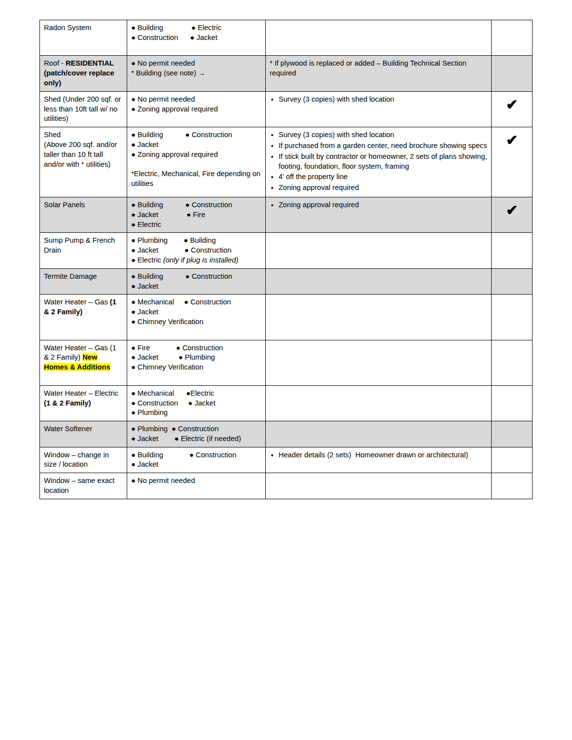| Radon System | ● Building ● Electric ● Construction ● Jacket | | |
| Roof - RESIDENTIAL (patch/cover replace only) | ● No permit needed * Building (see note) → | * If plywood is replaced or added – Building Technical Section required | |
| Shed (Under 200 sqf. or less than 10ft tall w/ no utilities) | ● No permit needed ● Zoning approval required | Survey (3 copies) with shed location | ✔ |
| Shed (Above 200 sqf. and/or taller than 10 ft tall and/or with * utilities) | ● Building ● Construction ● Jacket ● Zoning approval required *Electric, Mechanical, Fire depending on utilities | Survey (3 copies) with shed location If purchased from a garden center, need brochure showing specs If stick built by contractor or homeowner, 2 sets of plans showing, footing, foundation, floor system, framing 4’ off the property line Zoning approval required | ✔ |
| Solar Panels | ● Building ● Construction ● Jacket ● Fire ● Electric | Zoning approval required | ✔ |
| Sump Pump & French Drain | ● Plumbing ● Building ● Jacket ● Construction ● Electric (only if plug is installed) | | |
| Termite Damage | ● Building ● Construction ● Jacket | | |
| Water Heater – Gas (1 & 2 Family) | ● Mechanical ● Construction ● Jacket ● Chimney Verification | | |
| Water Heater – Gas (1 & 2 Family) New Homes & Additions | ● Fire ● Construction ● Jacket ● Plumbing ● Chimney Verification | | |
| Water Heater – Electric (1 & 2 Family) | ● Mechanical ●Electric ● Construction ● Jacket ● Plumbing | | |
| Water Softener | ● Plumbing ● Construction ● Jacket ● Electric (if needed) | | |
| Window – change in size / location | ● Building ● Construction ● Jacket | Header details (2 sets) Homeowner drawn or architectural) | |
| Window – same exact location | ● No permit needed | | |